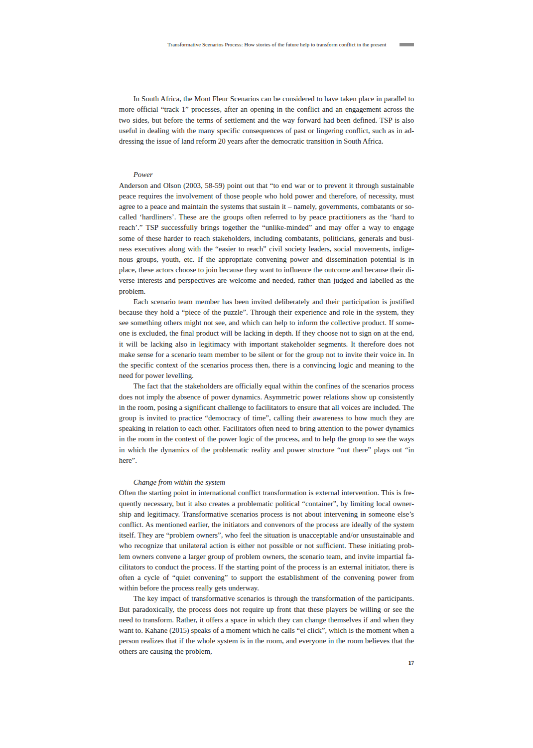Transformative Scenarios Process: How stories of the future help to transform conflict in the present
In South Africa, the Mont Fleur Scenarios can be considered to have taken place in parallel to more official “track 1” processes, after an opening in the conflict and an engagement across the two sides, but before the terms of settlement and the way forward had been defined. TSP is also useful in dealing with the many specific consequences of past or lingering conflict, such as in addressing the issue of land reform 20 years after the democratic transition in South Africa.
Power
Anderson and Olson (2003, 58-59) point out that “to end war or to prevent it through sustainable peace requires the involvement of those people who hold power and therefore, of necessity, must agree to a peace and maintain the systems that sustain it – namely, governments, combatants or so-called ‘hardliners’. These are the groups often referred to by peace practitioners as the ‘hard to reach’.” TSP successfully brings together the “unlike-minded” and may offer a way to engage some of these harder to reach stakeholders, including combatants, politicians, generals and business executives along with the “easier to reach” civil society leaders, social movements, indigenous groups, youth, etc. If the appropriate convening power and dissemination potential is in place, these actors choose to join because they want to influence the outcome and because their diverse interests and perspectives are welcome and needed, rather than judged and labelled as the problem.
Each scenario team member has been invited deliberately and their participation is justified because they hold a “piece of the puzzle”. Through their experience and role in the system, they see something others might not see, and which can help to inform the collective product. If someone is excluded, the final product will be lacking in depth. If they choose not to sign on at the end, it will be lacking also in legitimacy with important stakeholder segments. It therefore does not make sense for a scenario team member to be silent or for the group not to invite their voice in. In the specific context of the scenarios process then, there is a convincing logic and meaning to the need for power levelling.
The fact that the stakeholders are officially equal within the confines of the scenarios process does not imply the absence of power dynamics. Asymmetric power relations show up consistently in the room, posing a significant challenge to facilitators to ensure that all voices are included. The group is invited to practice “democracy of time”, calling their awareness to how much they are speaking in relation to each other. Facilitators often need to bring attention to the power dynamics in the room in the context of the power logic of the process, and to help the group to see the ways in which the dynamics of the problematic reality and power structure “out there” plays out “in here”.
Change from within the system
Often the starting point in international conflict transformation is external intervention. This is frequently necessary, but it also creates a problematic political “container”, by limiting local ownership and legitimacy. Transformative scenarios process is not about intervening in someone else’s conflict. As mentioned earlier, the initiators and convenors of the process are ideally of the system itself. They are “problem owners”, who feel the situation is unacceptable and/or unsustainable and who recognize that unilateral action is either not possible or not sufficient. These initiating problem owners convene a larger group of problem owners, the scenario team, and invite impartial facilitators to conduct the process. If the starting point of the process is an external initiator, there is often a cycle of “quiet convening” to support the establishment of the convening power from within before the process really gets underway.
The key impact of transformative scenarios is through the transformation of the participants. But paradoxically, the process does not require up front that these players be willing or see the need to transform. Rather, it offers a space in which they can change themselves if and when they want to. Kahane (2015) speaks of a moment which he calls “el click”, which is the moment when a person realizes that if the whole system is in the room, and everyone in the room believes that the others are causing the problem,
17